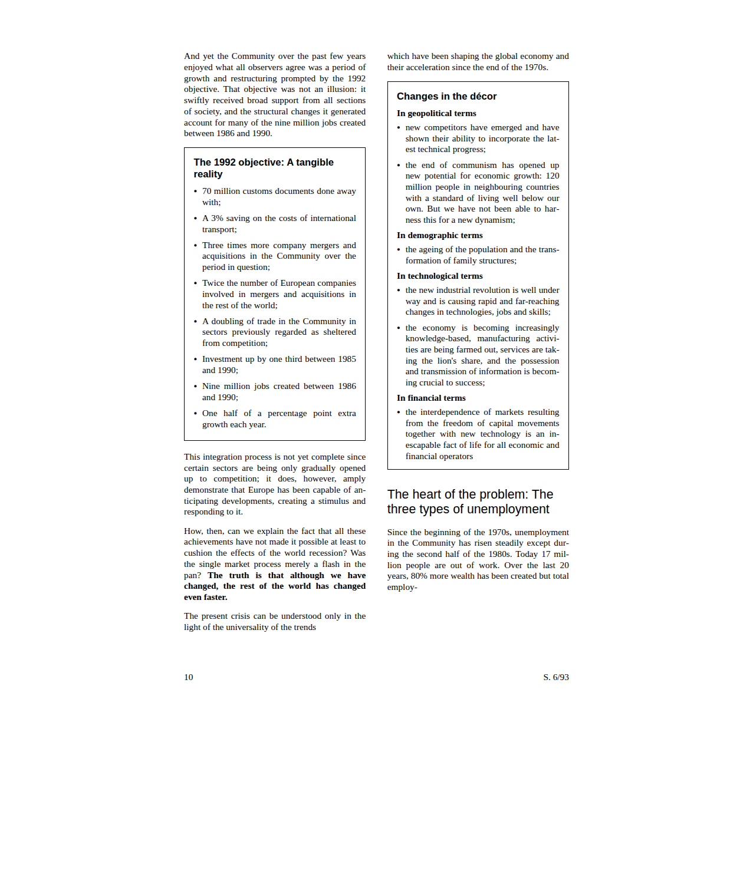And yet the Community over the past few years enjoyed what all observers agree was a period of growth and restructuring prompted by the 1992 objective. That objective was not an illusion: it swiftly received broad support from all sections of society, and the structural changes it generated account for many of the nine million jobs created between 1986 and 1990.
The 1992 objective: A tangible reality
70 million customs documents done away with;
A 3% saving on the costs of international transport;
Three times more company mergers and acquisitions in the Community over the period in question;
Twice the number of European companies involved in mergers and acquisitions in the rest of the world;
A doubling of trade in the Community in sectors previously regarded as sheltered from competition;
Investment up by one third between 1985 and 1990;
Nine million jobs created between 1986 and 1990;
One half of a percentage point extra growth each year.
This integration process is not yet complete since certain sectors are being only gradually opened up to competition; it does, however, amply demonstrate that Europe has been capable of anticipating developments, creating a stimulus and responding to it.
How, then, can we explain the fact that all these achievements have not made it possible at least to cushion the effects of the world recession? Was the single market process merely a flash in the pan? The truth is that although we have changed, the rest of the world has changed even faster.
The present crisis can be understood only in the light of the universality of the trends
which have been shaping the global economy and their acceleration since the end of the 1970s.
Changes in the décor
In geopolitical terms
new competitors have emerged and have shown their ability to incorporate the latest technical progress;
the end of communism has opened up new potential for economic growth: 120 million people in neighbouring countries with a standard of living well below our own. But we have not been able to harness this for a new dynamism;
In demographic terms
the ageing of the population and the transformation of family structures;
In technological terms
the new industrial revolution is well under way and is causing rapid and far-reaching changes in technologies, jobs and skills;
the economy is becoming increasingly knowledge-based, manufacturing activities are being farmed out, services are taking the lion's share, and the possession and transmission of information is becoming crucial to success;
In financial terms
the interdependence of markets resulting from the freedom of capital movements together with new technology is an inescapable fact of life for all economic and financial operators
The heart of the problem: The three types of unemployment
Since the beginning of the 1970s, unemployment in the Community has risen steadily except during the second half of the 1980s. Today 17 million people are out of work. Over the last 20 years, 80% more wealth has been created but total employ-
10 S. 6/93